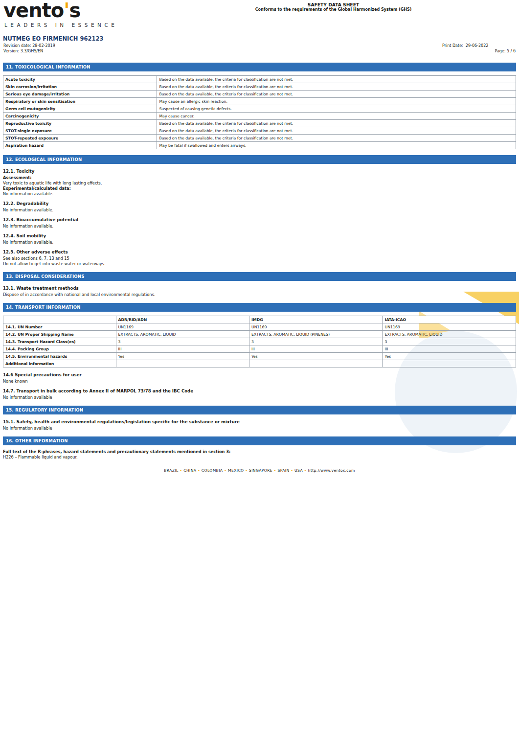| vento ' s LEADERS IN ESSENCE | SAFETY DATA SHEET Conforms to the requirements of the Global Harmonized System (GHS) |
NUTMEG EO FIRMENICH 962123
| Revision date: 28-02-2019 | Print Date: 29-06-2022 |
| Version: 3.3/GHS/EN | Page: 5 / 6 |
11. TOXICOLOGICAL INFORMATION
| Acute toxicity | Based on the data available, the criteria for classification are not met. |
| Skin corrosion/irritation | Based on the data available, the criteria for classification are not met. |
| Serious eye damage/irritation | Based on the data available, the criteria for classification are not met. |
| Respiratory or skin sensitisation | May cause an allergic skin reaction. |
| Germ cell mutagenicity | Suspected of causing genetic defects. |
| Carcinogenicity | May cause cancer. |
| Reproductive toxicity | Based on the data available, the criteria for classification are not met. |
| STOT-single exposure | Based on the data available, the criteria for classification are not met. |
| STOT-repeated exposure | Based on the data available, the criteria for classification are not met. |
| Aspiration hazard | May be fatal if swallowed and enters airways. |
12. ECOLOGICAL INFORMATION
12.1. Toxicity
Assessment:
Very toxic to aquatic life with long lasting effects.
Experimental/calculated data:
No information available.
12.2. Degradability
No information available.
12.3. Bioaccumulative potential
No information available.
12.4. Soil mobility
No information available.
12.5. Other adverse effects
See also sections 6, 7, 13 and 15
Do not allow to get into waste water or waterways.
13. DISPOSAL CONSIDERATIONS
13.1. Waste treatment methods
Dispose of in accordance with national and local environmental regulations.
14. TRANSPORT INFORMATION
| | ADR/RID/ADN | IMDG | IATA-ICAO |
| --- | --- | --- | --- |
| 14.1. UN Number | UN1169 | UN1169 | UN1169 |
| 14.2. UN Proper Shipping Name | EXTRACTS, AROMATIC, LIQUID | EXTRACTS, AROMATIC, LIQUID (PINENES) | EXTRACTS, AROMATIC, LIQUID |
| 14.3. Transport Hazard Class(es) | 3 | 3 | 3 |
| 14.4. Packing Group | III | III | III |
| 14.5. Environmental hazards | Yes | Yes | Yes |
| Additional information | | | |
14.6 Special precautions for user
None known
14.7. Transport in bulk according to Annex II of MARPOL 73/78 and the IBC Code
No information available
15. REGULATORY INFORMATION
15.1. Safety, health and environmental regulations/legislation specific for the substance or mixture
No information available
16. OTHER INFORMATION
Full text of the R-phrases, hazard statements and precautionary statements mentioned in section 3:
H226 – Flammable liquid and vapour.
BRAZIL • CHINA • COLOMBIA • MEXICO • SINGAPORE • SPAIN • USA • http://www.ventos.com